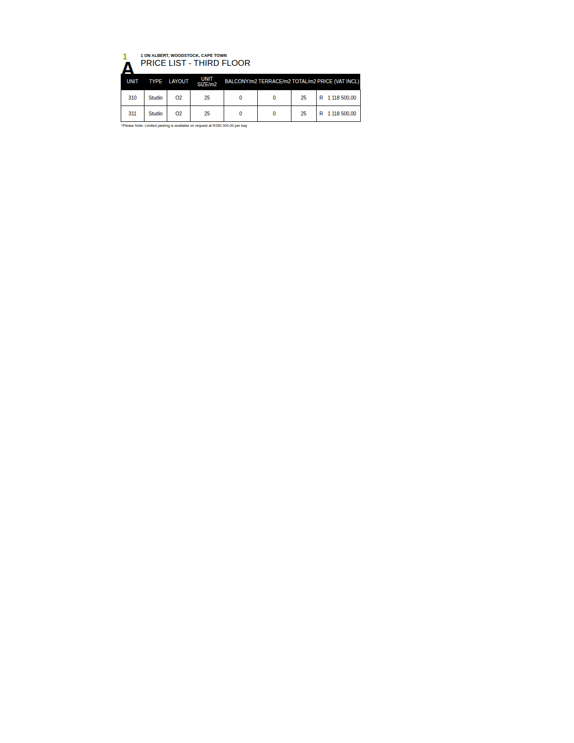1 A
1 ON ALBERT, WOODSTOCK, CAPE TOWN
PRICE LIST - THIRD FLOOR
| UNIT | TYPE | LAYOUT | UNIT SIZE/m2 | BALCONY/m2 | TERRACE/m2 | TOTAL/m2 | PRICE (VAT INCL) |
| --- | --- | --- | --- | --- | --- | --- | --- |
| 310 | Studio | O2 | 25 | 0 | 0 | 25 | R 1 118 500,00 |
| 311 | Studio | O2 | 25 | 0 | 0 | 25 | R 1 118 500,00 |
*Please Note: Limited parking is available on request at R250 000.00 per bay